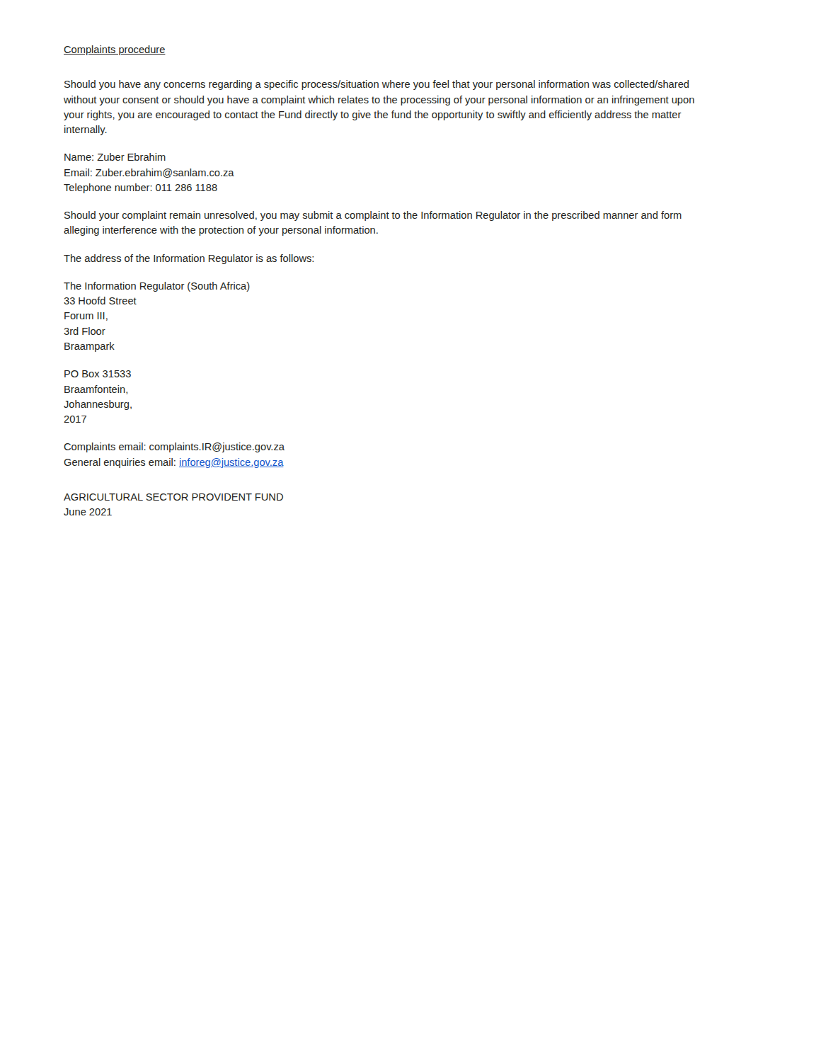Complaints procedure
Should you have any concerns regarding a specific process/situation where you feel that your personal information was collected/shared without your consent or should you have a complaint which relates to the processing of your personal information or an infringement upon your rights, you are encouraged to contact the Fund directly to give the fund the opportunity to swiftly and efficiently address the matter internally.
Name: Zuber Ebrahim
Email: Zuber.ebrahim@sanlam.co.za
Telephone number: 011 286 1188
Should your complaint remain unresolved, you may submit a complaint to the Information Regulator in the prescribed manner and form alleging interference with the protection of your personal information.
The address of the Information Regulator is as follows:
The Information Regulator (South Africa)
33 Hoofd Street
Forum III,
3rd Floor
Braampark
PO Box 31533
Braamfontein,
Johannesburg,
2017
Complaints email: complaints.IR@justice.gov.za
General enquiries email: inforeg@justice.gov.za
AGRICULTURAL SECTOR PROVIDENT FUND
June 2021